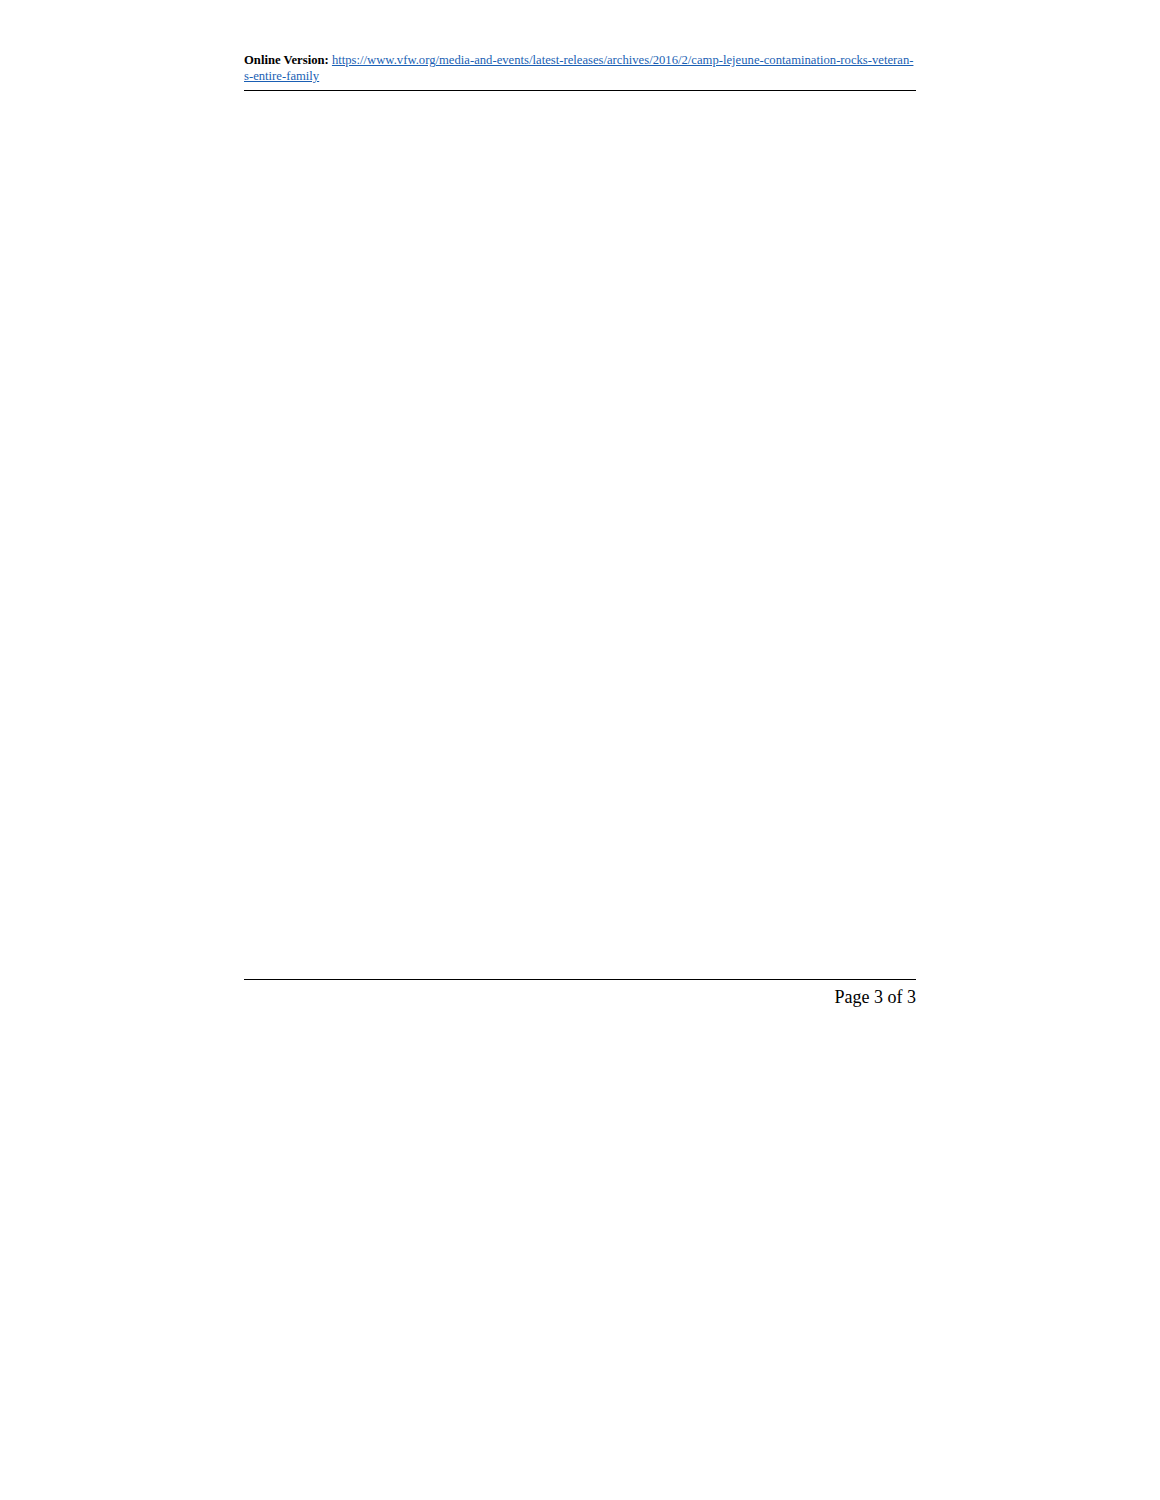Online Version: https://www.vfw.org/media-and-events/latest-releases/archives/2016/2/camp-lejeune-contamination-rocks-veteran-s-entire-family
Page 3 of 3